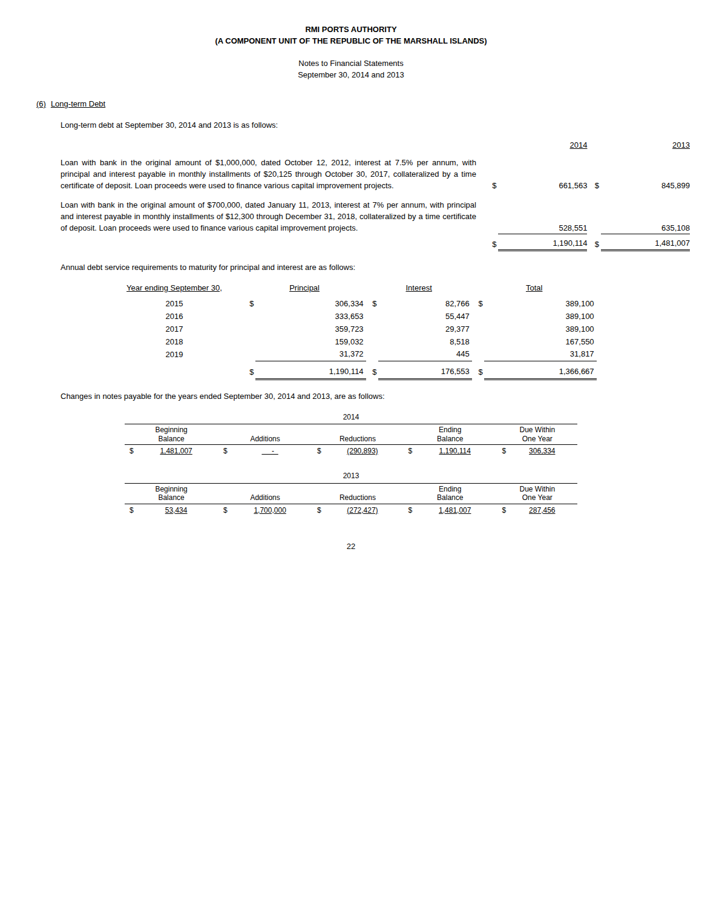RMI PORTS AUTHORITY
(A COMPONENT UNIT OF THE REPUBLIC OF THE MARSHALL ISLANDS)
Notes to Financial Statements
September 30, 2014 and 2013
(6) Long-term Debt
Long-term debt at September 30, 2014 and 2013 is as follows:
| | | 2014 | | 2013 |
| Loan with bank in the original amount of $1,000,000, dated October 12, 2012, interest at 7.5% per annum, with principal and interest payable in monthly installments of $20,125 through October 30, 2017, collateralized by a time certificate of deposit. Loan proceeds were used to finance various capital improvement projects. | $ | 661,563 | $ | 845,899 |
| Loan with bank in the original amount of $700,000, dated January 11, 2013, interest at 7% per annum, with principal and interest payable in monthly installments of $12,300 through December 31, 2018, collateralized by a time certificate of deposit. Loan proceeds were used to finance various capital improvement projects. | | 528,551 | | 635,108 |
| | $ | 1,190,114 | $ | 1,481,007 |
Annual debt service requirements to maturity for principal and interest are as follows:
| Year ending September 30, | Principal | Interest | Total |
| --- | --- | --- | --- |
| 2015 | $ | 306,334 | $ | 82,766 | $ | 389,100 |
| 2016 | | 333,653 | | 55,447 | | 389,100 |
| 2017 | | 359,723 | | 29,377 | | 389,100 |
| 2018 | | 159,032 | | 8,518 | | 167,550 |
| 2019 | | 31,372 | | 445 | | 31,817 |
| | $ | 1,190,114 | $ | 176,553 | $ | 1,366,667 |
Changes in notes payable for the years ended September 30, 2014 and 2013, are as follows:
| 2014 |
| Beginning Balance | Additions | Reductions | Ending Balance | Due Within One Year |
| $ | 1,481,007 | $ | - | $ | (290,893) | $ | 1,190,114 | $ | 306,334 |
| 2013 |
| Beginning Balance | Additions | Reductions | Ending Balance | Due Within One Year |
| $ | 53,434 | $ | 1,700,000 | $ | (272,427) | $ | 1,481,007 | $ | 287,456 |
22